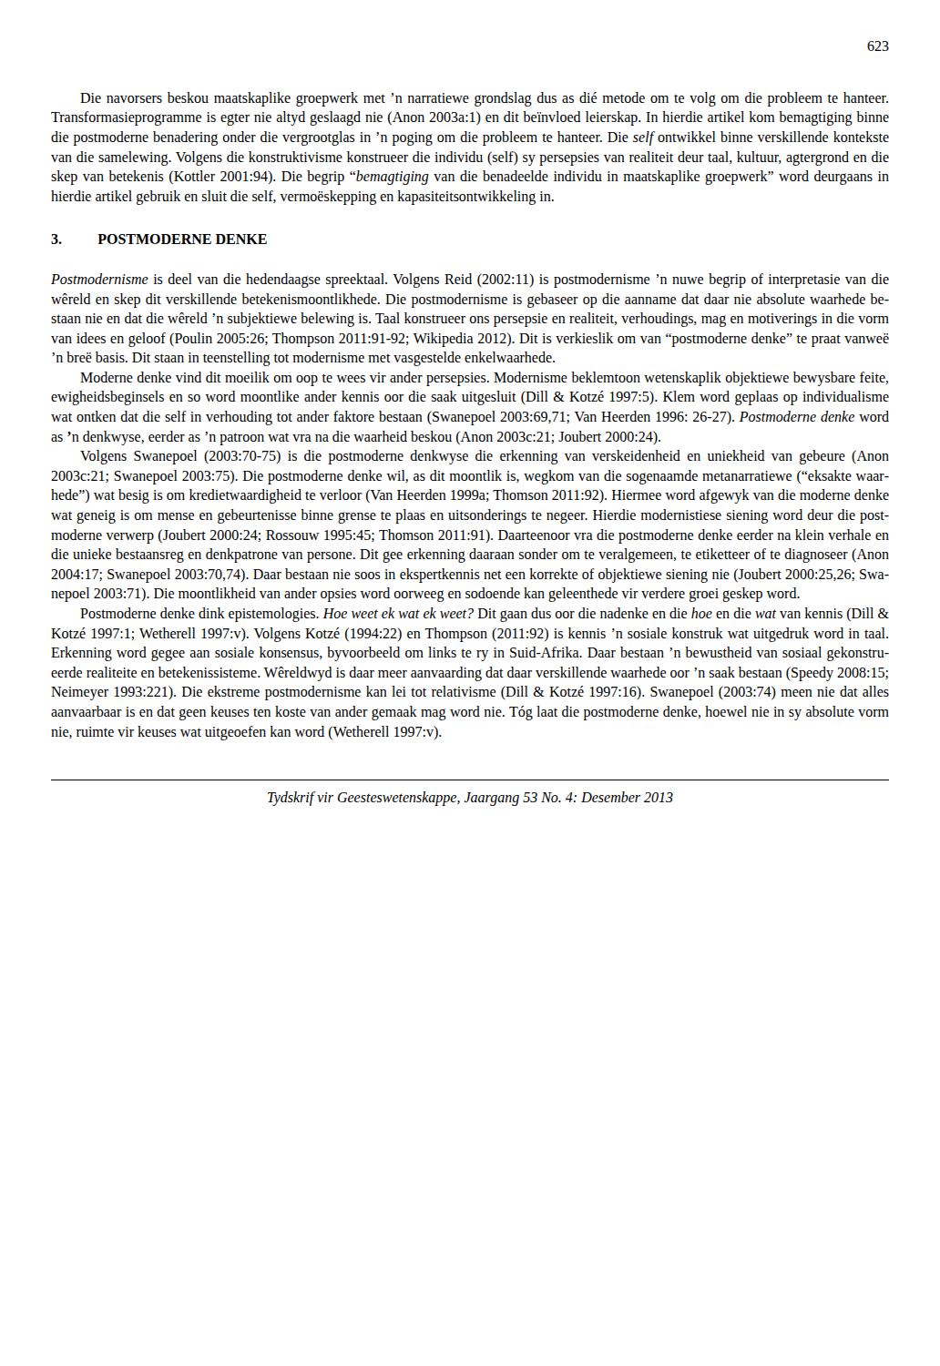623
Die navorsers beskou maatskaplike groepwerk met ’n narratiewe grondslag dus as dié metode om te volg om die probleem te hanteer. Transformasieprogramme is egter nie altyd geslaagd nie (Anon 2003a:1) en dit beïnvloed leierskap. In hierdie artikel kom bemagtiging binne die postmoderne benadering onder die vergrootglas in ’n poging om die probleem te hanteer. Die self ontwikkel binne verskillende kontekste van die samelewing. Volgens die konstruktivisme konstrueer die individu (self) sy persepsies van realiteit deur taal, kultuur, agtergrond en die skep van betekenis (Kottler 2001:94). Die begrip “bemagtiging van die benadeelde individu in maatskaplike groepwerk” word deurgaans in hierdie artikel gebruik en sluit die self, vermoëskepping en kapasiteitsontwikkeling in.
3. POSTMODERNE DENKE
Postmodernisme is deel van die hedendaagse spreektaal. Volgens Reid (2002:11) is postmodernisme ’n nuwe begrip of interpretasie van die wêreld en skep dit verskillende betekenismoontlikhede. Die postmodernisme is gebaseer op die aanname dat daar nie absolute waarhede bestaan nie en dat die wêreld ’n subjektiewe belewing is. Taal konstrueer ons persepsie en realiteit, verhoudings, mag en motiverings in die vorm van idees en geloof (Poulin 2005:26; Thompson 2011:91-92; Wikipedia 2012). Dit is verkieslik om van “postmoderne denke” te praat vanweë ’n breë basis. Dit staan in teenstelling tot modernisme met vasgestelde enkelwaarhede.
Moderne denke vind dit moeilik om oop te wees vir ander persepsies. Modernisme beklemtoon wetenskaplik objektiewe bewysbare feite, ewigheidsbeginsels en so word moontlike ander kennis oor die saak uitgesluit (Dill & Kotzé 1997:5). Klem word geplaas op individualisme wat ontken dat die self in verhouding tot ander faktore bestaan (Swanepoel 2003:69,71; Van Heerden 1996: 26-27). Postmoderne denke word as ’n denkwyse, eerder as ’n patroon wat vra na die waarheid beskou (Anon 2003c:21; Joubert 2000:24).
Volgens Swanepoel (2003:70-75) is die postmoderne denkwyse die erkenning van verskeidenheid en uniekheid van gebeure (Anon 2003c:21; Swanepoel 2003:75). Die postmoderne denke wil, as dit moontlik is, wegkom van die sogenaamde metanarratiewe (“eksakte waarhede”) wat besig is om kredietwaardigheid te verloor (Van Heerden 1999a; Thomson 2011:92). Hiermee word afgewyk van die moderne denke wat geneig is om mense en gebeurtenisse binne grense te plaas en uitsonderings te negeer. Hierdie modernistiese siening word deur die postmoderne verwerp (Joubert 2000:24; Rossouw 1995:45; Thomson 2011:91). Daarteenoor vra die postmoderne denke eerder na klein verhale en die unieke bestaansreg en denkpatrone van persone. Dit gee erkenning daaraan sonder om te veralgemeen, te etiketteer of te diagnoseer (Anon 2004:17; Swanepoel 2003:70,74). Daar bestaan nie soos in ekspertkennis net een korrekte of objektiewe siening nie (Joubert 2000:25,26; Swanepoel 2003:71). Die moontlikheid van ander opsies word oorweeg en sodoende kan geleenthede vir verdere groei geskep word.
Postmoderne denke dink epistemologies. Hoe weet ek wat ek weet? Dit gaan dus oor die nadenke en die hoe en die wat van kennis (Dill & Kotzé 1997:1; Wetherell 1997:v). Volgens Kotzé (1994:22) en Thompson (2011:92) is kennis ’n sosiale konstruk wat uitgedruk word in taal. Erkenning word gegee aan sosiale konsensus, byvoorbeeld om links te ry in Suid-Afrika. Daar bestaan ’n bewustheid van sosiaal gekonstrueerde realiteite en betekenissisteme. Wêreldwyd is daar meer aanvaarding dat daar verskillende waarhede oor ’n saak bestaan (Speedy 2008:15; Neimeyer 1993:221). Die ekstreme postmodernisme kan lei tot relativisme (Dill & Kotzé 1997:16). Swanepoel (2003:74) meen nie dat alles aanvaarbaar is en dat geen keuses ten koste van ander gemaak mag word nie. Tóg laat die postmoderne denke, hoewel nie in sy absolute vorm nie, ruimte vir keuses wat uitgeoefen kan word (Wetherell 1997:v).
Tydskrif vir Geesteswetenskappe, Jaargang 53 No. 4: Desember 2013